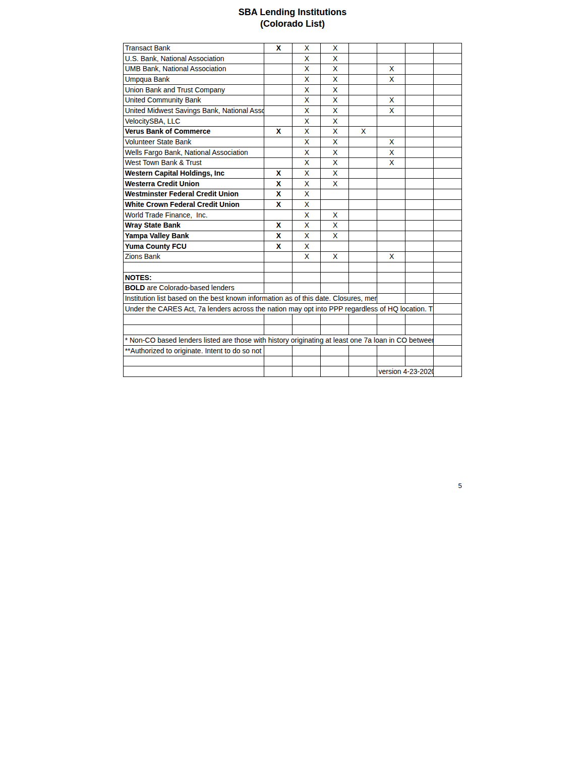SBA Lending Institutions
(Colorado List)
| Transact Bank | X | X | X | | | | |
| U.S. Bank, National Association | | X | X | | | | |
| UMB Bank, National Association | | X | X | | X | | |
| Umpqua Bank | | X | X | | X | | |
| Union Bank and Trust Company | | X | X | | | | |
| United Community Bank | | X | X | | X | | |
| United Midwest Savings Bank, National Assoc | | X | X | | X | | |
| VelocitySBA, LLC | | X | X | | | | |
| Verus Bank of Commerce | X | X | X | X | | | |
| Volunteer State Bank | | X | X | | X | | |
| Wells Fargo Bank, National Association | | X | X | | X | | |
| West Town Bank & Trust | | X | X | | X | | |
| Western Capital Holdings, Inc | X | X | X | | | | |
| Westerra Credit Union | X | X | X | | | | |
| Westminster Federal Credit Union | X | X | | | | | |
| White Crown Federal Credit Union | X | X | | | | | |
| World Trade Finance, Inc. | | X | X | | | | |
| Wray State Bank | X | X | X | | | | |
| Yampa Valley Bank | X | X | X | | | | |
| Yuma County FCU | X | X | | | | | |
| Zions Bank | | X | X | | X | | |
| NOTES: | | | | | | | |
| BOLD are Colorado-based lenders | | | | | | | |
| Institution list based on the best known information as of this date. Closures, mergers and/or acquisitions may have occurred. | | | |
| Under the CARES Act, 7a lenders across the nation may opt into PPP regardless of HQ location. The actual # of approved PPP lender may be more expansive. | |
| * Non-CO based lenders listed are those with history originating at least one 7a loan in CO between 2016-2019 and/or newly approved for PPP in 2020. | |
| **Authorized to originate. Intent to do so not inferred. | | | | | | | |
| | | | | | version 4-23-2020 | |
5